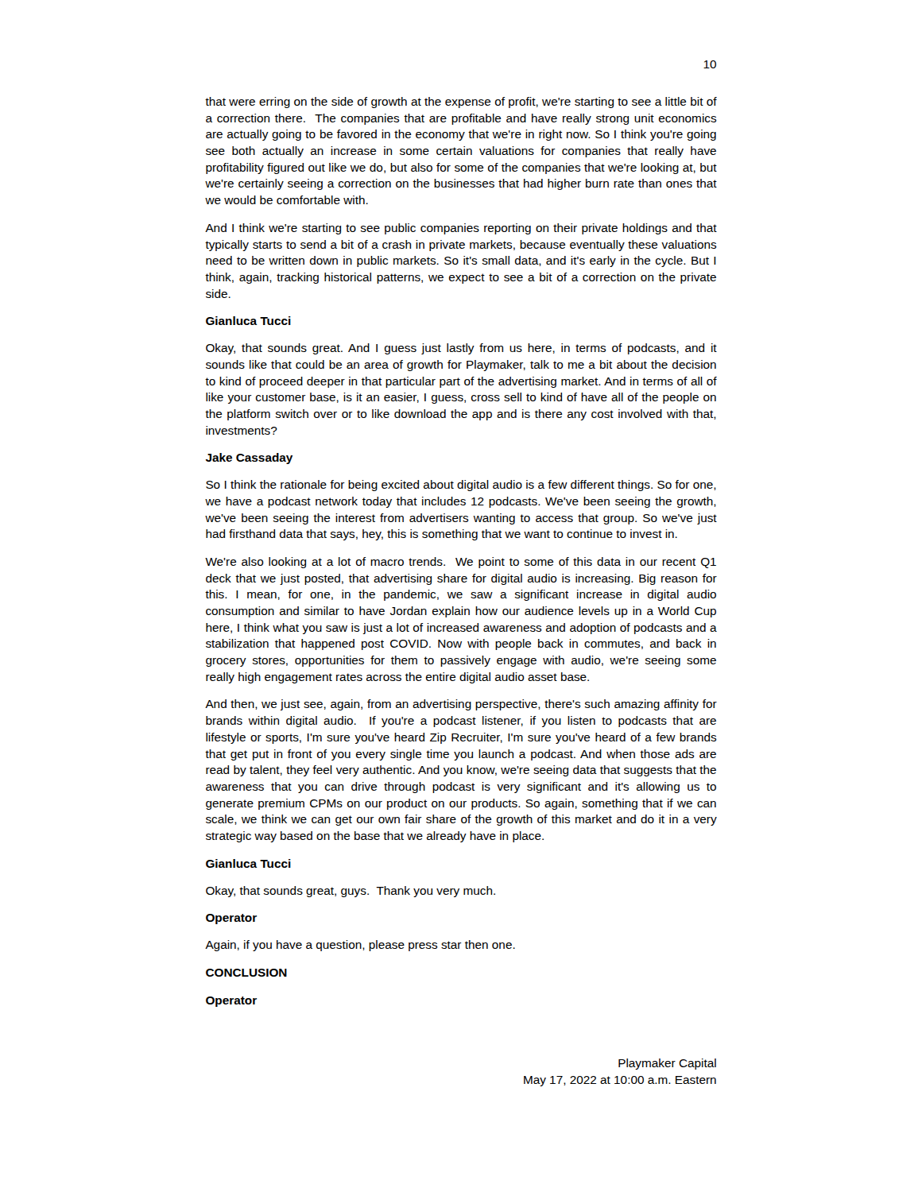10
that were erring on the side of growth at the expense of profit, we're starting to see a little bit of a correction there. The companies that are profitable and have really strong unit economics are actually going to be favored in the economy that we're in right now. So I think you're going see both actually an increase in some certain valuations for companies that really have profitability figured out like we do, but also for some of the companies that we're looking at, but we're certainly seeing a correction on the businesses that had higher burn rate than ones that we would be comfortable with.
And I think we're starting to see public companies reporting on their private holdings and that typically starts to send a bit of a crash in private markets, because eventually these valuations need to be written down in public markets. So it's small data, and it's early in the cycle. But I think, again, tracking historical patterns, we expect to see a bit of a correction on the private side.
Gianluca Tucci
Okay, that sounds great. And I guess just lastly from us here, in terms of podcasts, and it sounds like that could be an area of growth for Playmaker, talk to me a bit about the decision to kind of proceed deeper in that particular part of the advertising market. And in terms of all of like your customer base, is it an easier, I guess, cross sell to kind of have all of the people on the platform switch over or to like download the app and is there any cost involved with that, investments?
Jake Cassaday
So I think the rationale for being excited about digital audio is a few different things. So for one, we have a podcast network today that includes 12 podcasts. We've been seeing the growth, we've been seeing the interest from advertisers wanting to access that group. So we've just had firsthand data that says, hey, this is something that we want to continue to invest in.
We're also looking at a lot of macro trends. We point to some of this data in our recent Q1 deck that we just posted, that advertising share for digital audio is increasing. Big reason for this. I mean, for one, in the pandemic, we saw a significant increase in digital audio consumption and similar to have Jordan explain how our audience levels up in a World Cup here, I think what you saw is just a lot of increased awareness and adoption of podcasts and a stabilization that happened post COVID. Now with people back in commutes, and back in grocery stores, opportunities for them to passively engage with audio, we're seeing some really high engagement rates across the entire digital audio asset base.
And then, we just see, again, from an advertising perspective, there's such amazing affinity for brands within digital audio. If you're a podcast listener, if you listen to podcasts that are lifestyle or sports, I'm sure you've heard Zip Recruiter, I'm sure you've heard of a few brands that get put in front of you every single time you launch a podcast. And when those ads are read by talent, they feel very authentic. And you know, we're seeing data that suggests that the awareness that you can drive through podcast is very significant and it's allowing us to generate premium CPMs on our product on our products. So again, something that if we can scale, we think we can get our own fair share of the growth of this market and do it in a very strategic way based on the base that we already have in place.
Gianluca Tucci
Okay, that sounds great, guys. Thank you very much.
Operator
Again, if you have a question, please press star then one.
CONCLUSION
Operator
Playmaker Capital
May 17, 2022 at 10:00 a.m. Eastern